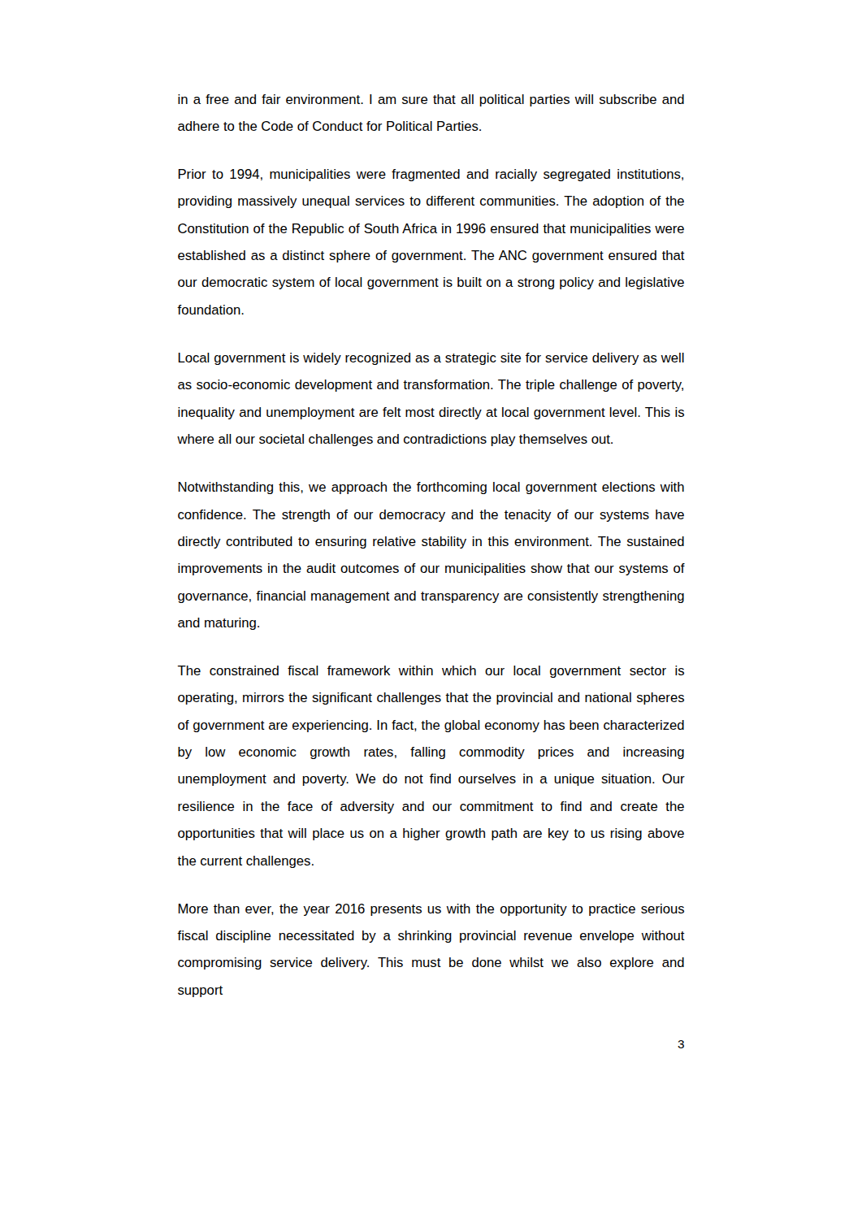in a free and fair environment. I am sure that all political parties will subscribe and adhere to the Code of Conduct for Political Parties.
Prior to 1994, municipalities were fragmented and racially segregated institutions, providing massively unequal services to different communities. The adoption of the Constitution of the Republic of South Africa in 1996 ensured that municipalities were established as a distinct sphere of government. The ANC government ensured that our democratic system of local government is built on a strong policy and legislative foundation.
Local government is widely recognized as a strategic site for service delivery as well as socio-economic development and transformation. The triple challenge of poverty, inequality and unemployment are felt most directly at local government level. This is where all our societal challenges and contradictions play themselves out.
Notwithstanding this, we approach the forthcoming local government elections with confidence. The strength of our democracy and the tenacity of our systems have directly contributed to ensuring relative stability in this environment. The sustained improvements in the audit outcomes of our municipalities show that our systems of governance, financial management and transparency are consistently strengthening and maturing.
The constrained fiscal framework within which our local government sector is operating, mirrors the significant challenges that the provincial and national spheres of government are experiencing. In fact, the global economy has been characterized by low economic growth rates, falling commodity prices and increasing unemployment and poverty. We do not find ourselves in a unique situation. Our resilience in the face of adversity and our commitment to find and create the opportunities that will place us on a higher growth path are key to us rising above the current challenges.
More than ever, the year 2016 presents us with the opportunity to practice serious fiscal discipline necessitated by a shrinking provincial revenue envelope without compromising service delivery. This must be done whilst we also explore and support
3